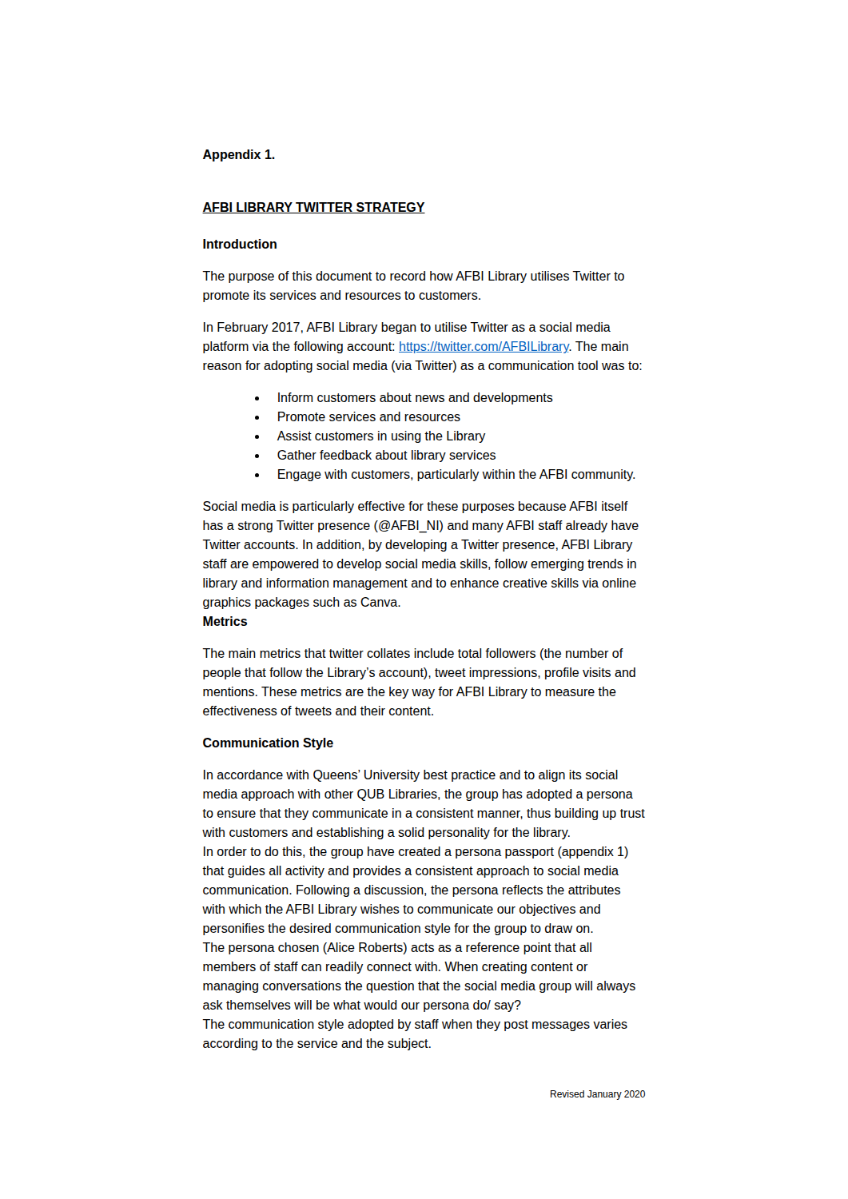Appendix 1.
AFBI LIBRARY TWITTER STRATEGY
Introduction
The purpose of this document to record how AFBI Library utilises Twitter to promote its services and resources to customers.
In February 2017, AFBI Library began to utilise Twitter as a social media platform via the following account: https://twitter.com/AFBILibrary. The main reason for adopting social media (via Twitter) as a communication tool was to:
Inform customers about news and developments
Promote services and resources
Assist customers in using the Library
Gather feedback about library services
Engage with customers, particularly within the AFBI community.
Social media is particularly effective for these purposes because AFBI itself has a strong Twitter presence (@AFBI_NI) and many AFBI staff already have Twitter accounts. In addition, by developing a Twitter presence, AFBI Library staff are empowered to develop social media skills, follow emerging trends in library and information management and to enhance creative skills via online graphics packages such as Canva.
Metrics
The main metrics that twitter collates include total followers (the number of people that follow the Library’s account), tweet impressions, profile visits and mentions. These metrics are the key way for AFBI Library to measure the effectiveness of tweets and their content.
Communication Style
In accordance with Queens’ University best practice and to align its social media approach with other QUB Libraries, the group has adopted a persona to ensure that they communicate in a consistent manner, thus building up trust with customers and establishing a solid personality for the library.
In order to do this, the group have created a persona passport (appendix 1) that guides all activity and provides a consistent approach to social media communication. Following a discussion, the persona reflects the attributes with which the AFBI Library wishes to communicate our objectives and personifies the desired communication style for the group to draw on.
The persona chosen (Alice Roberts) acts as a reference point that all members of staff can readily connect with. When creating content or managing conversations the question that the social media group will always ask themselves will be what would our persona do/ say?
The communication style adopted by staff when they post messages varies according to the service and the subject.
Revised January 2020